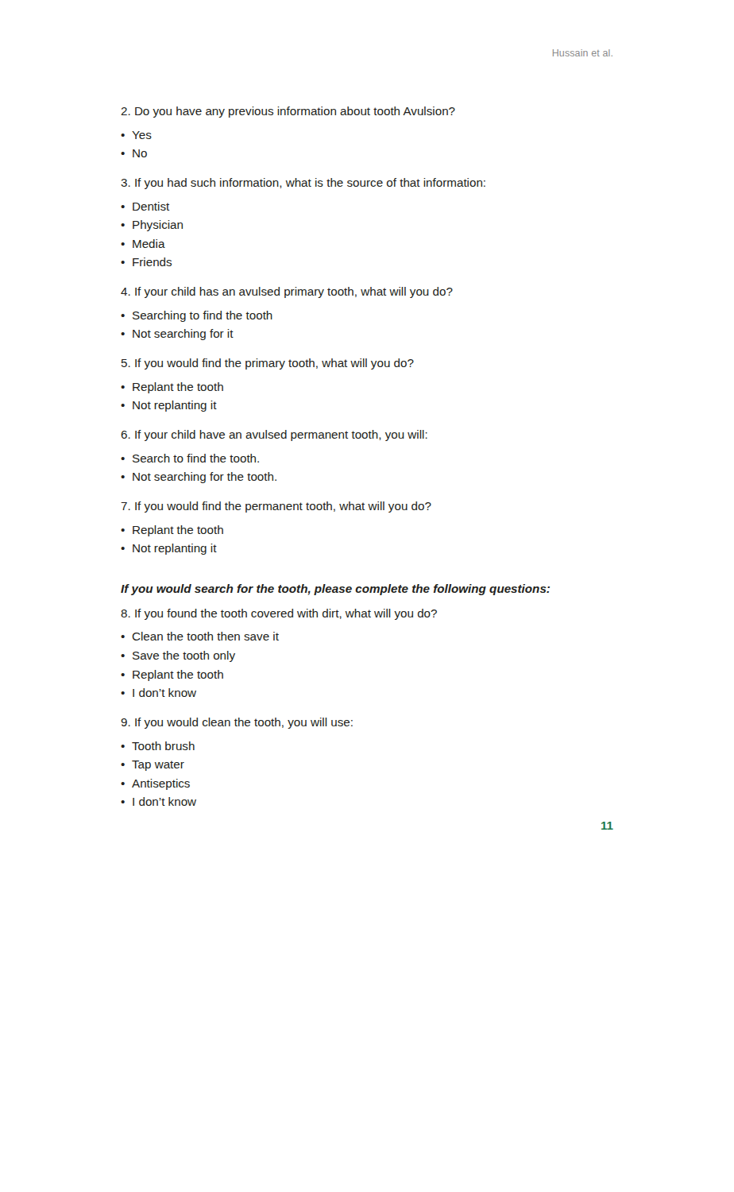Hussain et al.
2. Do you have any previous information about tooth Avulsion?
Yes
No
3. If you had such information, what is the source of that information:
Dentist
Physician
Media
Friends
4. If your child has an avulsed primary tooth, what will you do?
Searching to find the tooth
Not searching for it
5. If you would find the primary tooth, what will you do?
Replant the tooth
Not replanting it
6. If your child have an avulsed permanent tooth, you will:
Search to find the tooth.
Not searching for the tooth.
7. If you would find the permanent tooth, what will you do?
Replant the tooth
Not replanting it
If you would search for the tooth, please complete the following questions:
8. If you found the tooth covered with dirt, what will you do?
Clean the tooth then save it
Save the tooth only
Replant the tooth
I don’t know
9. If you would clean the tooth, you will use:
Tooth brush
Tap water
Antiseptics
I don’t know
11